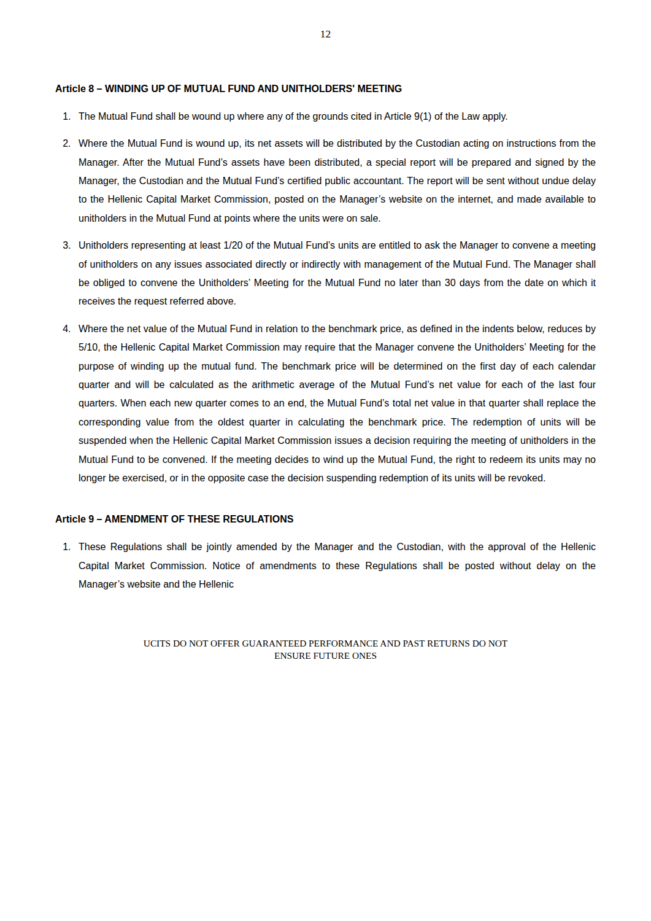12
Article 8 – WINDING UP OF MUTUAL FUND AND UNITHOLDERS' MEETING
The Mutual Fund shall be wound up where any of the grounds cited in Article 9(1) of the Law apply.
Where the Mutual Fund is wound up, its net assets will be distributed by the Custodian acting on instructions from the Manager. After the Mutual Fund’s assets have been distributed, a special report will be prepared and signed by the Manager, the Custodian and the Mutual Fund’s certified public accountant. The report will be sent without undue delay to the Hellenic Capital Market Commission, posted on the Manager’s website on the internet, and made available to unitholders in the Mutual Fund at points where the units were on sale.
Unitholders representing at least 1/20 of the Mutual Fund’s units are entitled to ask the Manager to convene a meeting of unitholders on any issues associated directly or indirectly with management of the Mutual Fund. The Manager shall be obliged to convene the Unitholders’ Meeting for the Mutual Fund no later than 30 days from the date on which it receives the request referred above.
Where the net value of the Mutual Fund in relation to the benchmark price, as defined in the indents below, reduces by 5/10, the Hellenic Capital Market Commission may require that the Manager convene the Unitholders’ Meeting for the purpose of winding up the mutual fund. The benchmark price will be determined on the first day of each calendar quarter and will be calculated as the arithmetic average of the Mutual Fund’s net value for each of the last four quarters. When each new quarter comes to an end, the Mutual Fund’s total net value in that quarter shall replace the corresponding value from the oldest quarter in calculating the benchmark price. The redemption of units will be suspended when the Hellenic Capital Market Commission issues a decision requiring the meeting of unitholders in the Mutual Fund to be convened. If the meeting decides to wind up the Mutual Fund, the right to redeem its units may no longer be exercised, or in the opposite case the decision suspending redemption of its units will be revoked.
Article 9 – AMENDMENT OF THESE REGULATIONS
These Regulations shall be jointly amended by the Manager and the Custodian, with the approval of the Hellenic Capital Market Commission. Notice of amendments to these Regulations shall be posted without delay on the Manager’s website and the Hellenic
UCITS DO NOT OFFER GUARANTEED PERFORMANCE AND PAST RETURNS DO NOT
ENSURE FUTURE ONES